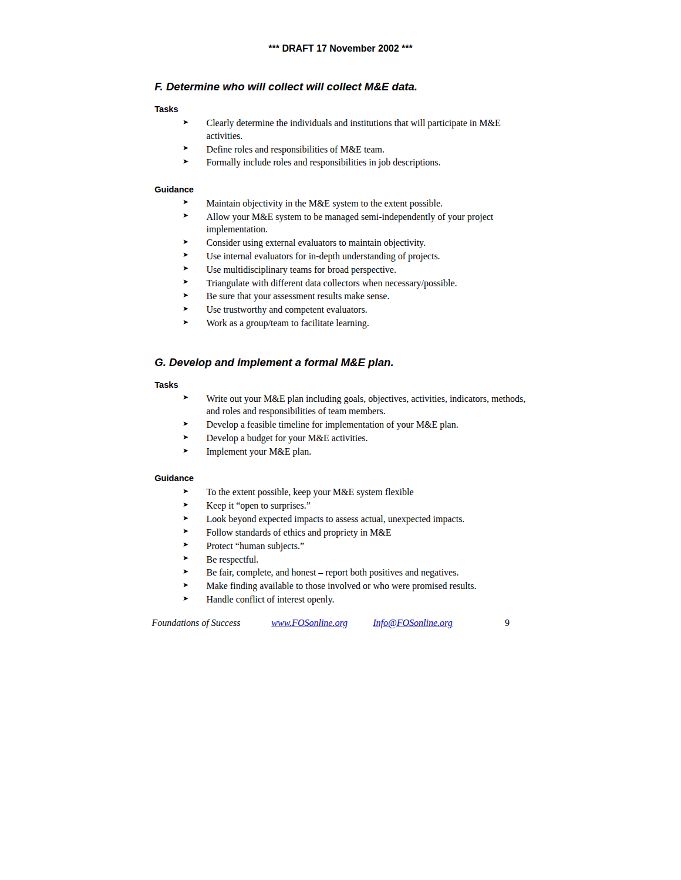*** DRAFT 17 November 2002 ***
F. Determine who will collect will collect M&E data.
Tasks
Clearly determine the individuals and institutions that will participate in M&E activities.
Define roles and responsibilities of M&E team.
Formally include roles and responsibilities in job descriptions.
Guidance
Maintain objectivity in the M&E system to the extent possible.
Allow your M&E system to be managed semi-independently of your project implementation.
Consider using external evaluators to maintain objectivity.
Use internal evaluators for in-depth understanding of projects.
Use multidisciplinary teams for broad perspective.
Triangulate with different data collectors when necessary/possible.
Be sure that your assessment results make sense.
Use trustworthy and competent evaluators.
Work as a group/team to facilitate learning.
G. Develop and implement a formal M&E plan.
Tasks
Write out your M&E plan including goals, objectives, activities, indicators, methods, and roles and responsibilities of team members.
Develop a feasible timeline for implementation of your M&E plan.
Develop a budget for your M&E activities.
Implement your M&E plan.
Guidance
To the extent possible, keep your M&E system flexible
Keep it “open to surprises.”
Look beyond expected impacts to assess actual, unexpected impacts.
Follow standards of ethics and propriety in M&E
Protect “human subjects.”
Be respectful.
Be fair, complete, and honest – report both positives and negatives.
Make finding available to those involved or who were promised results.
Handle conflict of interest openly.
Foundations of Success www.FOSonline.org Info@FOSonline.org 9